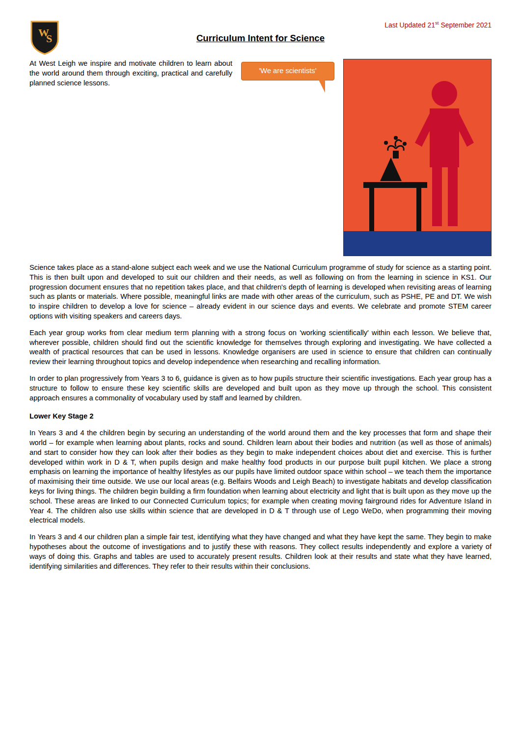W S
Last Updated 21st September 2021
Curriculum Intent for Science
At West Leigh we inspire and motivate children to learn about the world around them through exciting, practical and carefully planned science lessons.
'We are scientists'
Science takes place as a stand-alone subject each week and we use the National Curriculum programme of study for science as a starting point. This is then built upon and developed to suit our children and their needs, as well as following on from the learning in science in KS1. Our progression document ensures that no repetition takes place, and that children's depth of learning is developed when revisiting areas of learning such as plants or materials. Where possible, meaningful links are made with other areas of the curriculum, such as PSHE, PE and DT. We wish to inspire children to develop a love for science – already evident in our science days and events. We celebrate and promote STEM career options with visiting speakers and careers days.
Each year group works from clear medium term planning with a strong focus on 'working scientifically' within each lesson. We believe that, wherever possible, children should find out the scientific knowledge for themselves through exploring and investigating. We have collected a wealth of practical resources that can be used in lessons. Knowledge organisers are used in science to ensure that children can continually review their learning throughout topics and develop independence when researching and recalling information.
In order to plan progressively from Years 3 to 6, guidance is given as to how pupils structure their scientific investigations. Each year group has a structure to follow to ensure these key scientific skills are developed and built upon as they move up through the school. This consistent approach ensures a commonality of vocabulary used by staff and learned by children.
Lower Key Stage 2
In Years 3 and 4 the children begin by securing an understanding of the world around them and the key processes that form and shape their world – for example when learning about plants, rocks and sound. Children learn about their bodies and nutrition (as well as those of animals) and start to consider how they can look after their bodies as they begin to make independent choices about diet and exercise. This is further developed within work in D & T, when pupils design and make healthy food products in our purpose built pupil kitchen. We place a strong emphasis on learning the importance of healthy lifestyles as our pupils have limited outdoor space within school – we teach them the importance of maximising their time outside. We use our local areas (e.g. Belfairs Woods and Leigh Beach) to investigate habitats and develop classification keys for living things. The children begin building a firm foundation when learning about electricity and light that is built upon as they move up the school. These areas are linked to our Connected Curriculum topics; for example when creating moving fairground rides for Adventure Island in Year 4. The children also use skills within science that are developed in D & T through use of Lego WeDo, when programming their moving electrical models.
In Years 3 and 4 our children plan a simple fair test, identifying what they have changed and what they have kept the same. They begin to make hypotheses about the outcome of investigations and to justify these with reasons. They collect results independently and explore a variety of ways of doing this. Graphs and tables are used to accurately present results. Children look at their results and state what they have learned, identifying similarities and differences. They refer to their results within their conclusions.